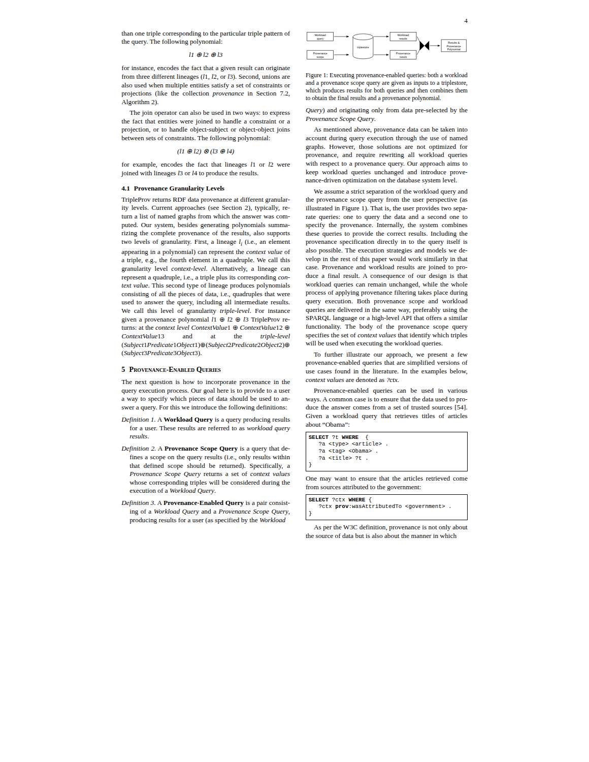4
than one triple corresponding to the particular triple pattern of the query. The following polynomial:
l1 ⊕ l2 ⊕ l3
for instance, encodes the fact that a given result can originate from three different lineages (l1, l2, or l3). Second, unions are also used when multiple entities satisfy a set of constraints or projections (like the collection provenance in Section 7.2, Algorithm 2).
The join operator can also be used in two ways: to express the fact that entities were joined to handle a constraint or a projection, or to handle object-subject or object-object joins between sets of constraints. The following polynomial:
(l1 ⊕ l2) ⊗ (l3 ⊕ l4)
for example, encodes the fact that lineages l1 or l2 were joined with lineages l3 or l4 to produce the results.
4.1 Provenance Granularity Levels
TripleProv returns RDF data provenance at different granularity levels. Current approaches (see Section 2), typically, return a list of named graphs from which the answer was computed. Our system, besides generating polynomials summarizing the complete provenance of the results, also supports two levels of granularity. First, a lineage li (i.e., an element appearing in a polynomial) can represent the context value of a triple, e.g., the fourth element in a quadruple. We call this granularity level context-level. Alternatively, a lineage can represent a quadruple, i.e., a triple plus its corresponding context value. This second type of lineage produces polynomials consisting of all the pieces of data, i.e., quadruples that were used to answer the query, including all intermediate results. We call this level of granularity triple-level. For instance given a provenance polynomial l1 ⊕ l2 ⊕ l3 TripleProv returns: at the context level ContextValue1 ⊕ ContextValue12 ⊕ ContextValue13 and at the triple-level (Subject1Predicate1Object1)⊕(Subject2Predicate2Object2)⊕ (Subject3Predicate3Object3).
5 Provenance-Enabled Queries
The next question is how to incorporate provenance in the query execution process. Our goal here is to provide to a user a way to specify which pieces of data should be used to answer a query. For this we introduce the following definitions:
Definition 1. A Workload Query is a query producing results for a user. These results are referred to as workload query results.
Definition 2. A Provenance Scope Query is a query that defines a scope on the query results (i.e., only results within that defined scope should be returned). Specifically, a Provenance Scope Query returns a set of context values whose corresponding triples will be considered during the execution of a Workload Query.
Definition 3. A Provenance-Enabled Query is a pair consisting of a Workload Query and a Provenance Scope Query, producing results for a user (as specified by the Workload
Workload query Provenance scope triplestore Workload results Provenance resuls Results & Provenance Polynomial
Figure 1: Executing provenance-enabled queries: both a workload and a provenance scope query are given as inputs to a triplestore, which produces results for both queries and then combines them to obtain the final results and a provenance polynomial.
Query) and originating only from data pre-selected by the Provenance Scope Query.
As mentioned above, provenance data can be taken into account during query execution through the use of named graphs. However, those solutions are not optimized for provenance, and require rewriting all workload queries with respect to a provenance query. Our approach aims to keep workload queries unchanged and introduce provenance-driven optimization on the database system level.
We assume a strict separation of the workload query and the provenance scope query from the user perspective (as illustrated in Figure 1). That is, the user provides two separate queries: one to query the data and a second one to specify the provenance. Internally, the system combines these queries to provide the correct results. Including the provenance specification directly in to the query itself is also possible. The execution strategies and models we develop in the rest of this paper would work similarly in that case. Provenance and workload results are joined to produce a final result. A consequence of our design is that workload queries can remain unchanged, while the whole process of applying provenance filtering takes place during query execution. Both provenance scope and workload queries are delivered in the same way, preferably using the SPARQL language or a high-level API that offers a similar functionality. The body of the provenance scope query specifies the set of context values that identify which triples will be used when executing the workload queries.
To further illustrate our approach, we present a few provenance-enabled queries that are simplified versions of use cases found in the literature. In the examples below, context values are denoted as ?ctx.
Provenance-enabled queries can be used in various ways. A common case is to ensure that the data used to produce the answer comes from a set of trusted sources [54]. Given a workload query that retrieves titles of articles about “Obama”:
SELECT ?t WHERE { ?a <type> <article> . ?a <tag> <Obama> . ?a <title> ?t . }
One may want to ensure that the articles retrieved come from sources attributed to the government:
SELECT ?ctx WHERE { ?ctx prov:wasAttributedTo <government> . }
As per the W3C definition, provenance is not only about the source of data but is also about the manner in which